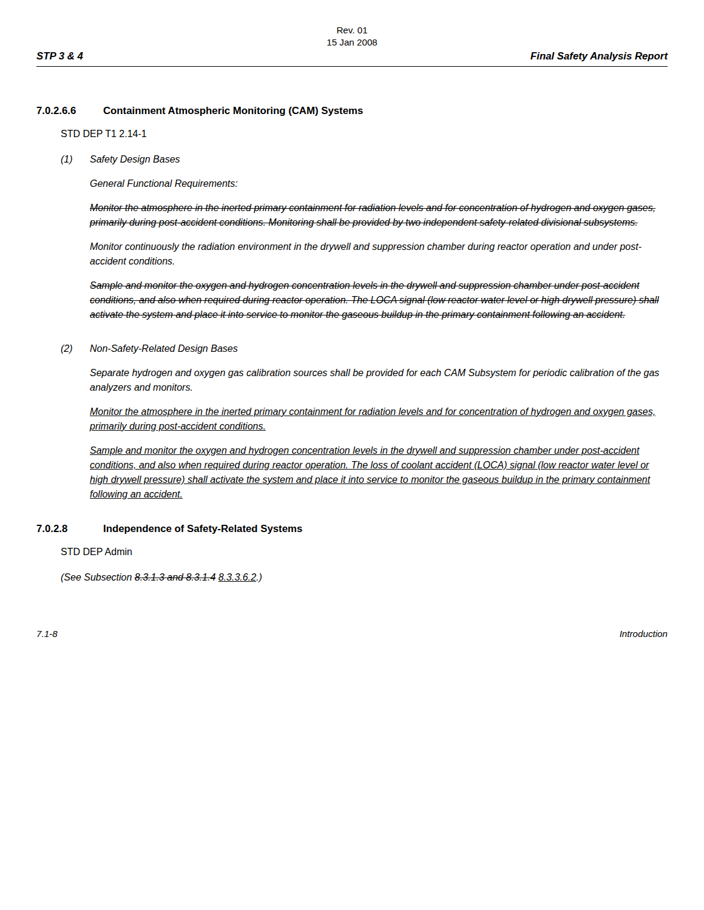Rev. 01
15 Jan 2008
STP 3 & 4 Final Safety Analysis Report
7.0.2.6.6 Containment Atmospheric Monitoring (CAM) Systems
STD DEP T1 2.14-1
(1)
Safety Design Bases
General Functional Requirements:
Monitor the atmosphere in the inerted primary containment for radiation levels and for concentration of hydrogen and oxygen gases, primarily during post-accident conditions. Monitoring shall be provided by two independent safety-related divisional subsystems.
Monitor continuously the radiation environment in the drywell and suppression chamber during reactor operation and under post-accident conditions.
Sample and monitor the oxygen and hydrogen concentration levels in the drywell and suppression chamber under post-accident conditions, and also when required during reactor operation. The LOCA signal (low reactor water level or high drywell pressure) shall activate the system and place it into service to monitor the gaseous buildup in the primary containment following an accident.
(2)
Non-Safety-Related Design Bases
Separate hydrogen and oxygen gas calibration sources shall be provided for each CAM Subsystem for periodic calibration of the gas analyzers and monitors.
Monitor the atmosphere in the inerted primary containment for radiation levels and for concentration of hydrogen and oxygen gases, primarily during post-accident conditions.
Sample and monitor the oxygen and hydrogen concentration levels in the drywell and suppression chamber under post-accident conditions, and also when required during reactor operation. The loss of coolant accident (LOCA) signal (low reactor water level or high drywell pressure) shall activate the system and place it into service to monitor the gaseous buildup in the primary containment following an accident.
7.0.2.8 Independence of Safety-Related Systems
STD DEP Admin
(See Subsection 8.3.1.3 and 8.3.1.4 8.3.3.6.2.)
7.1-8 Introduction